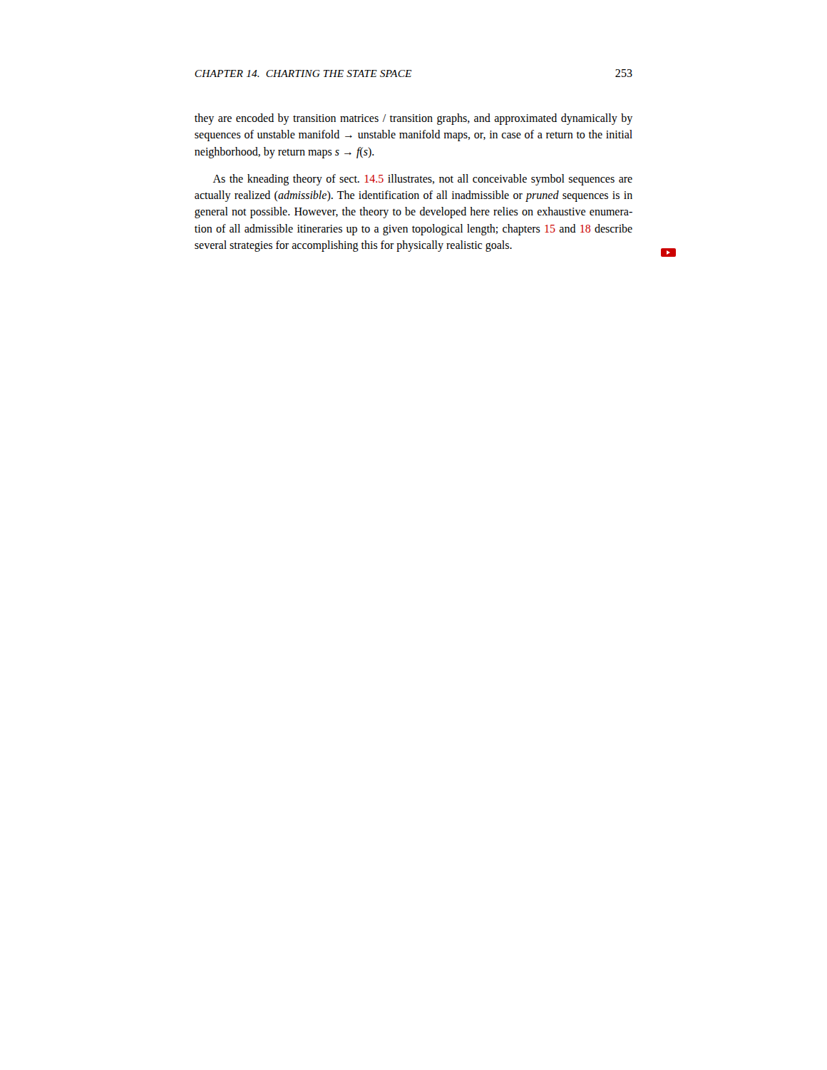Chapter 14. Charting the state space 253
they are encoded by transition matrices / transition graphs, and approximated dynamically by sequences of unstable manifold → unstable manifold maps, or, in case of a return to the initial neighborhood, by return maps s → f(s).
As the kneading theory of sect. 14.5 illustrates, not all conceivable symbol sequences are actually realized (admissible). The identification of all inadmissible or pruned sequences is in general not possible. However, the theory to be developed here relies on exhaustive enumeration of all admissible itineraries up to a given topological length; chapters 15 and 18 describe several strategies for accomplishing this for physically realistic goals.